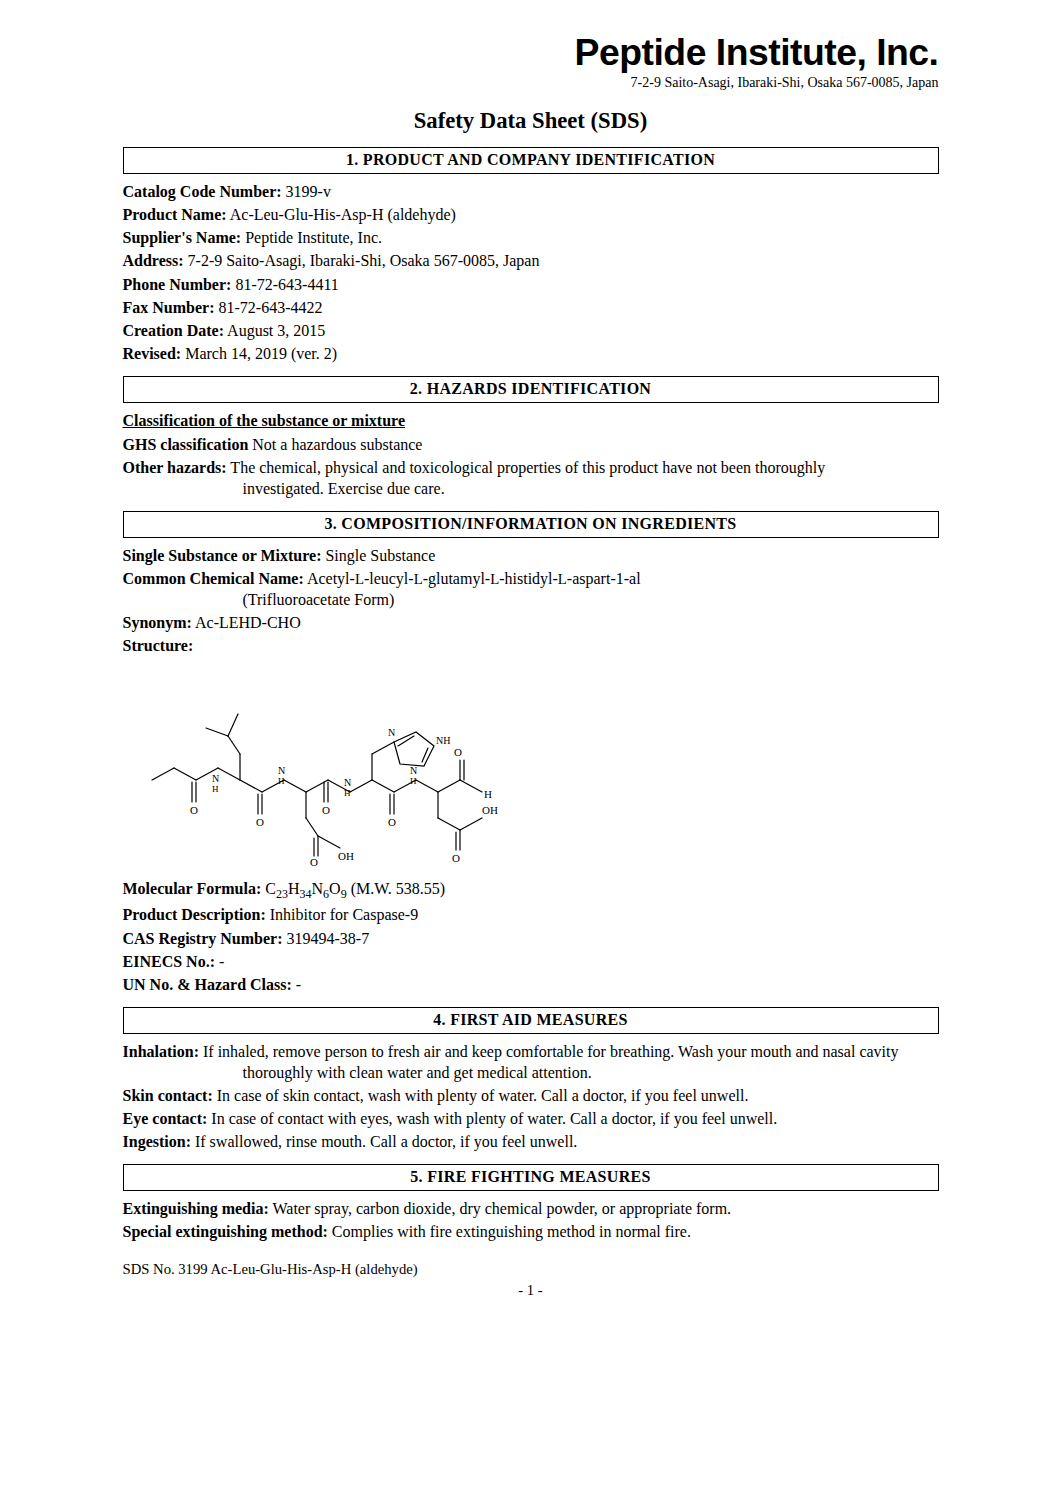Peptide Institute, Inc.
7-2-9 Saito-Asagi, Ibaraki-Shi, Osaka 567-0085, Japan
Safety Data Sheet (SDS)
1. PRODUCT AND COMPANY IDENTIFICATION
Catalog Code Number: 3199-v
Product Name: Ac-Leu-Glu-His-Asp-H (aldehyde)
Supplier's Name: Peptide Institute, Inc.
Address: 7-2-9 Saito-Asagi, Ibaraki-Shi, Osaka 567-0085, Japan
Phone Number: 81-72-643-4411
Fax Number: 81-72-643-4422
Creation Date: August 3, 2015
Revised: March 14, 2019 (ver. 2)
2. HAZARDS IDENTIFICATION
Classification of the substance or mixture
GHS classification Not a hazardous substance
Other hazards: The chemical, physical and toxicological properties of this product have not been thoroughly investigated. Exercise due care.
3. COMPOSITION/INFORMATION ON INGREDIENTS
Single Substance or Mixture: Single Substance
Common Chemical Name: Acetyl-L-leucyl-L-glutamyl-L-histidyl-L-aspart-1-al (Trifluoroacetate Form)
Synonym: Ac-LEHD-CHO
Structure:
O N H O N H O OH O N H O N H N NH O H O OH
Molecular Formula: C23H34N6O9 (M.W. 538.55)
Product Description: Inhibitor for Caspase-9
CAS Registry Number: 319494-38-7
EINECS No.: -
UN No. & Hazard Class: -
4. FIRST AID MEASURES
Inhalation: If inhaled, remove person to fresh air and keep comfortable for breathing. Wash your mouth and nasal cavity thoroughly with clean water and get medical attention.
Skin contact: In case of skin contact, wash with plenty of water. Call a doctor, if you feel unwell.
Eye contact: In case of contact with eyes, wash with plenty of water. Call a doctor, if you feel unwell.
Ingestion: If swallowed, rinse mouth. Call a doctor, if you feel unwell.
5. FIRE FIGHTING MEASURES
Extinguishing media: Water spray, carbon dioxide, dry chemical powder, or appropriate form.
Special extinguishing method: Complies with fire extinguishing method in normal fire.
SDS No. 3199 Ac-Leu-Glu-His-Asp-H (aldehyde)
- 1 -